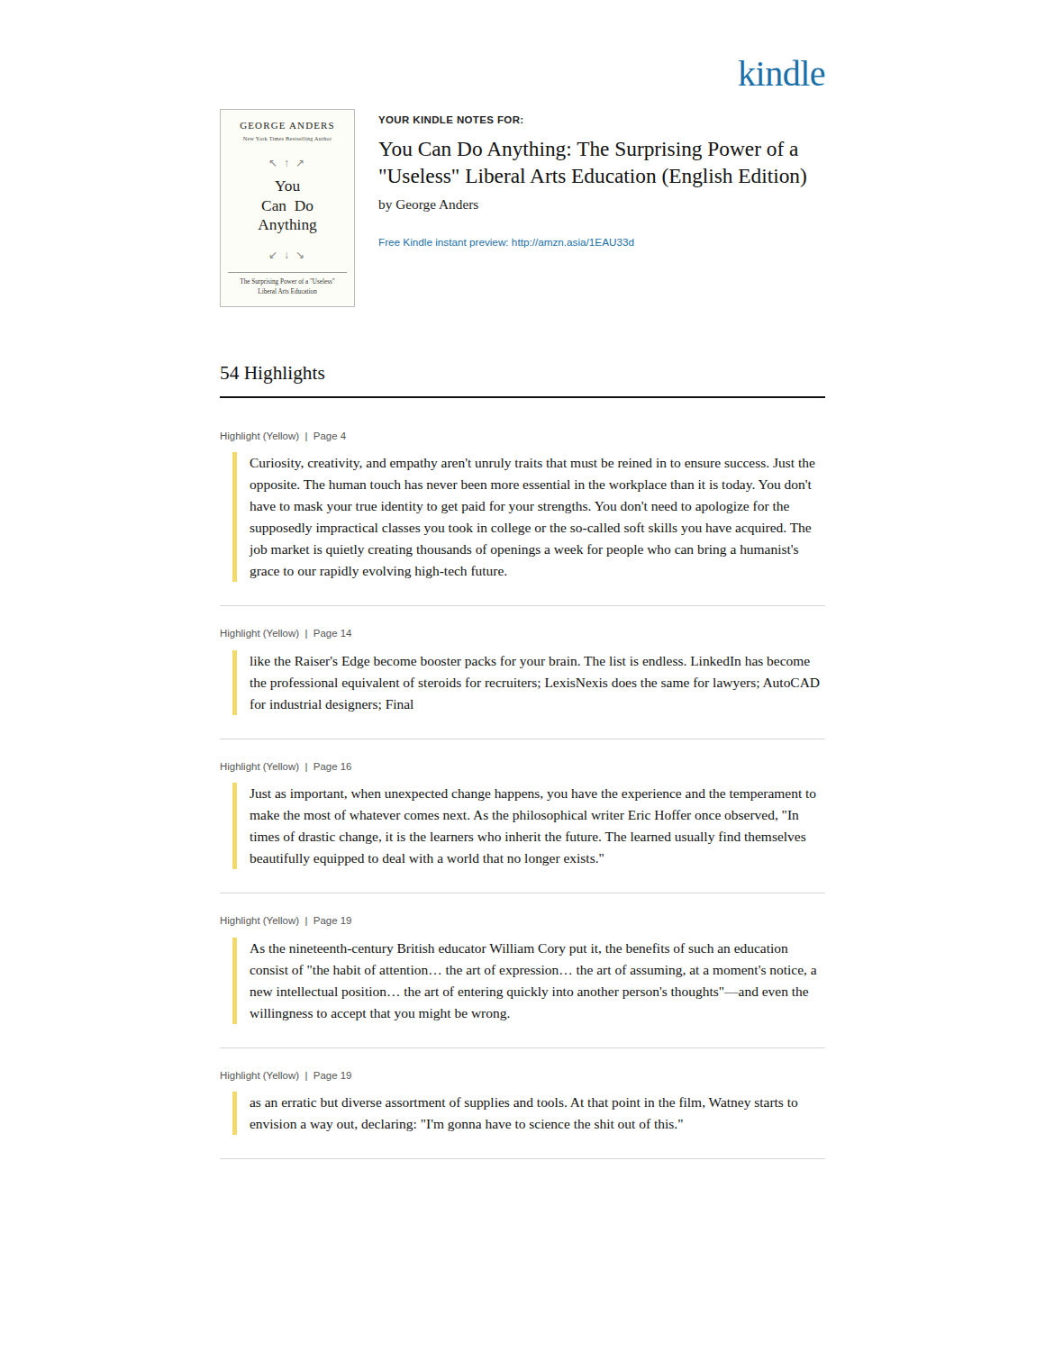kindle
George Anders
New York Times Bestselling Author
↖ ↑ ↗
You
Can Do
Anything
↙ ↓ ↘
The Surprising Power of a "Useless"
Liberal Arts Education
YOUR KINDLE NOTES FOR:
You Can Do Anything: The Surprising Power of a "Useless" Liberal Arts Education (English Edition)
by George Anders
Free Kindle instant preview: http://amzn.asia/1EAU33d
54 Highlights
Highlight (Yellow) | Page 4
Curiosity, creativity, and empathy aren't unruly traits that must be reined in to ensure success. Just the opposite. The human touch has never been more essential in the workplace than it is today. You don't have to mask your true identity to get paid for your strengths. You don't need to apologize for the supposedly impractical classes you took in college or the so-called soft skills you have acquired. The job market is quietly creating thousands of openings a week for people who can bring a humanist's grace to our rapidly evolving high-tech future.
Highlight (Yellow) | Page 14
like the Raiser's Edge become booster packs for your brain. The list is endless. LinkedIn has become the professional equivalent of steroids for recruiters; LexisNexis does the same for lawyers; AutoCAD for industrial designers; Final
Highlight (Yellow) | Page 16
Just as important, when unexpected change happens, you have the experience and the temperament to make the most of whatever comes next. As the philosophical writer Eric Hoffer once observed, "In times of drastic change, it is the learners who inherit the future. The learned usually find themselves beautifully equipped to deal with a world that no longer exists."
Highlight (Yellow) | Page 19
As the nineteenth-century British educator William Cory put it, the benefits of such an education consist of "the habit of attention… the art of expression… the art of assuming, at a moment's notice, a new intellectual position… the art of entering quickly into another person's thoughts"—and even the willingness to accept that you might be wrong.
Highlight (Yellow) | Page 19
as an erratic but diverse assortment of supplies and tools. At that point in the film, Watney starts to envision a way out, declaring: "I'm gonna have to science the shit out of this."